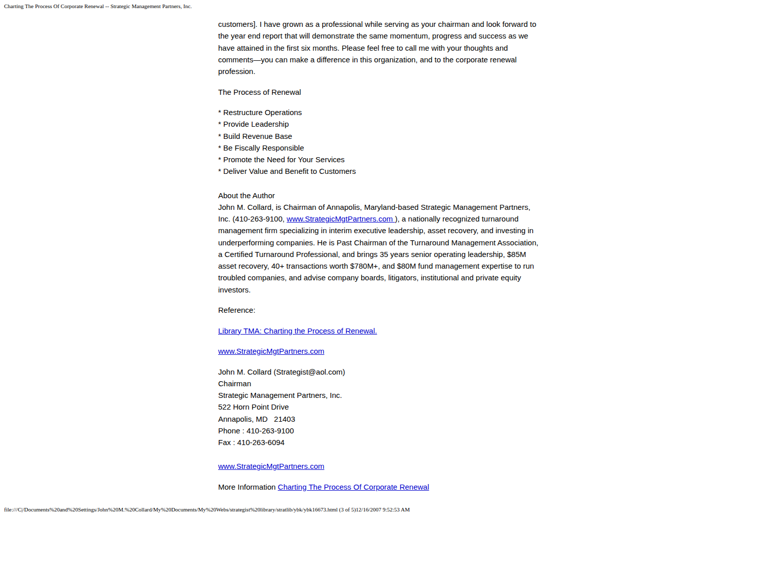Charting The Process Of Corporate Renewal -- Strategic Management Partners, Inc.
customers]. I have grown as a professional while serving as your chairman and look forward to the year end report that will demonstrate the same momentum, progress and success as we have attained in the first six months. Please feel free to call me with your thoughts and comments—you can make a difference in this organization, and to the corporate renewal profession.
The Process of Renewal
* Restructure Operations
* Provide Leadership
* Build Revenue Base
* Be Fiscally Responsible
* Promote the Need for Your Services
* Deliver Value and Benefit to Customers
About the Author
John M. Collard, is Chairman of Annapolis, Maryland-based Strategic Management Partners, Inc. (410-263-9100, www.StrategicMgtPartners.com ), a nationally recognized turnaround management firm specializing in interim executive leadership, asset recovery, and investing in underperforming companies. He is Past Chairman of the Turnaround Management Association, a Certified Turnaround Professional, and brings 35 years senior operating leadership, $85M asset recovery, 40+ transactions worth $780M+, and $80M fund management expertise to run troubled companies, and advise company boards, litigators, institutional and private equity investors.
Reference:
Library TMA: Charting the Process of Renewal.
www.StrategicMgtPartners.com
John M. Collard (Strategist@aol.com)
Chairman
Strategic Management Partners, Inc.
522 Horn Point Drive
Annapolis, MD 21403
Phone : 410-263-9100
Fax : 410-263-6094
www.StrategicMgtPartners.com
More Information Charting The Process Of Corporate Renewal
file:///C|/Documents%20and%20Settings/John%20M.%20Collard/My%20Documents/My%20Webs/strategist%20library/stratlib/ybk/ybk16673.html (3 of 5)12/16/2007 9:52:53 AM